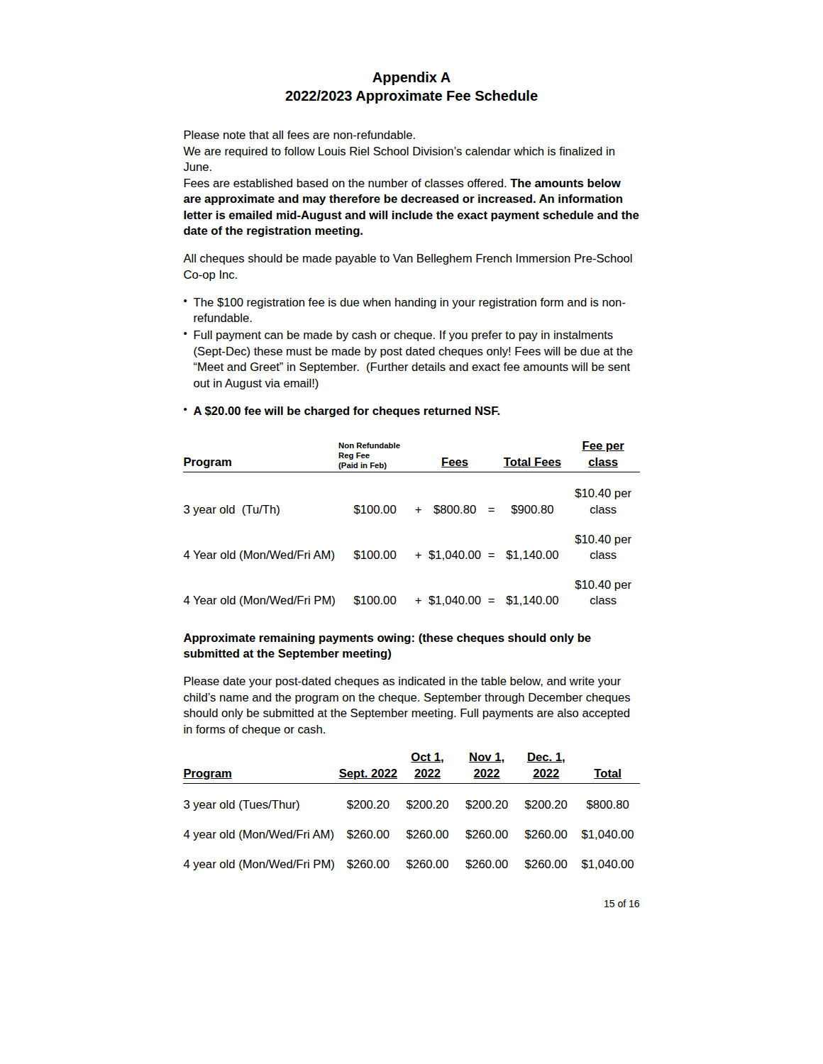Appendix A
2022/2023 Approximate Fee Schedule
Please note that all fees are non-refundable.
We are required to follow Louis Riel School Division’s calendar which is finalized in June.
Fees are established based on the number of classes offered. The amounts below are approximate and may therefore be decreased or increased. An information letter is emailed mid-August and will include the exact payment schedule and the date of the registration meeting.
All cheques should be made payable to Van Belleghem French Immersion Pre-School Co-op Inc.
The $100 registration fee is due when handing in your registration form and is non-refundable.
Full payment can be made by cash or cheque. If you prefer to pay in instalments (Sept-Dec) these must be made by post dated cheques only! Fees will be due at the “Meet and Greet” in September. (Further details and exact fee amounts will be sent out in August via email!)
A $20.00 fee will be charged for cheques returned NSF.
| Program | Non Refundable Reg Fee (Paid in Feb) | | Fees | | Total Fees | Fee per class |
| --- | --- | --- | --- | --- | --- | --- |
| 3 year old (Tu/Th) | $100.00 | + | $800.80 | = | $900.80 | $10.40 per class |
| 4 Year old (Mon/Wed/Fri AM) | $100.00 | + | $1,040.00 | = | $1,140.00 | $10.40 per class |
| 4 Year old (Mon/Wed/Fri PM) | $100.00 | + | $1,040.00 | = | $1,140.00 | $10.40 per class |
Approximate remaining payments owing: (these cheques should only be submitted at the September meeting)
Please date your post-dated cheques as indicated in the table below, and write your child’s name and the program on the cheque. September through December cheques should only be submitted at the September meeting. Full payments are also accepted in forms of cheque or cash.
| Program | Sept. 2022 | Oct 1, 2022 | Nov 1, 2022 | Dec. 1, 2022 | Total |
| --- | --- | --- | --- | --- | --- |
| 3 year old (Tues/Thur) | $200.20 | $200.20 | $200.20 | $200.20 | $800.80 |
| 4 year old (Mon/Wed/Fri AM) | $260.00 | $260.00 | $260.00 | $260.00 | $1,040.00 |
| 4 year old (Mon/Wed/Fri PM) | $260.00 | $260.00 | $260.00 | $260.00 | $1,040.00 |
15 of 16